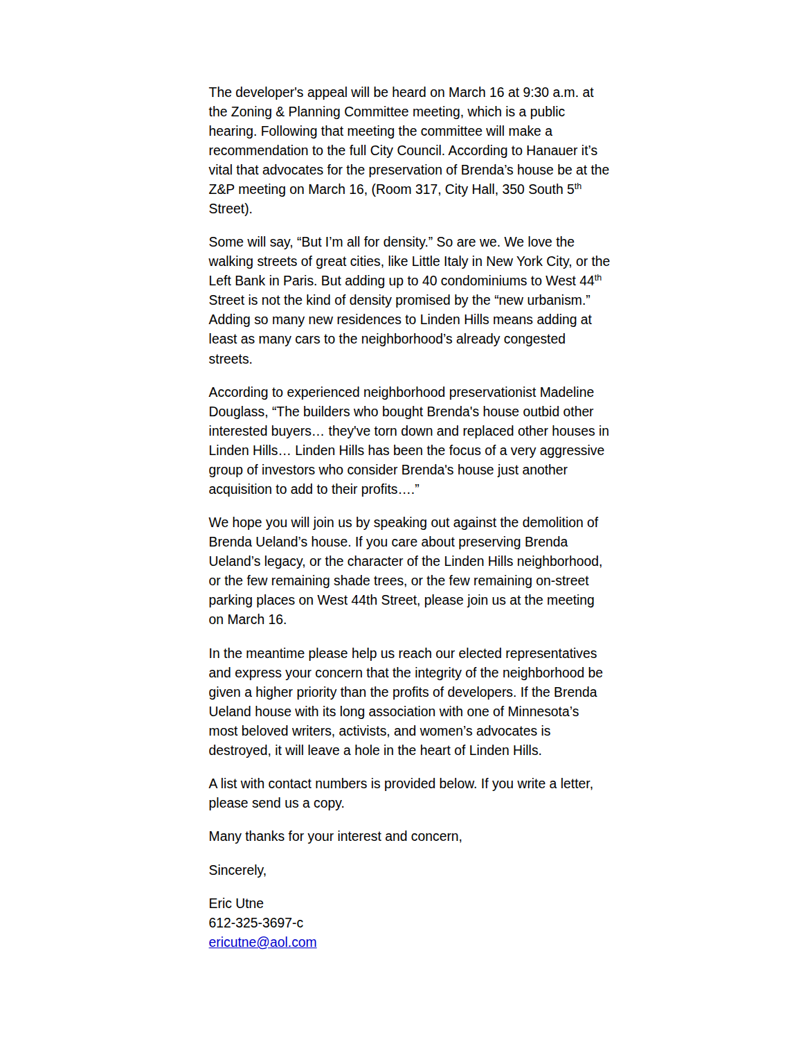The developer's appeal will be heard on March 16 at 9:30 a.m. at the Zoning & Planning Committee meeting, which is a public hearing. Following that meeting the committee will make a recommendation to the full City Council. According to Hanauer it’s vital that advocates for the preservation of Brenda’s house be at the Z&P meeting on March 16, (Room 317, City Hall, 350 South 5th Street).
Some will say, “But I’m all for density.” So are we. We love the walking streets of great cities, like Little Italy in New York City, or the Left Bank in Paris. But adding up to 40 condominiums to West 44th Street is not the kind of density promised by the “new urbanism.” Adding so many new residences to Linden Hills means adding at least as many cars to the neighborhood’s already congested streets.
According to experienced neighborhood preservationist Madeline Douglass, “The builders who bought Brenda's house outbid other interested buyers… they've torn down and replaced other houses in Linden Hills… Linden Hills has been the focus of a very aggressive group of investors who consider Brenda's house just another acquisition to add to their profits….”
We hope you will join us by speaking out against the demolition of Brenda Ueland’s house. If you care about preserving Brenda Ueland’s legacy, or the character of the Linden Hills neighborhood, or the few remaining shade trees, or the few remaining on-street parking places on West 44th Street, please join us at the meeting on March 16.
In the meantime please help us reach our elected representatives and express your concern that the integrity of the neighborhood be given a higher priority than the profits of developers. If the Brenda Ueland house with its long association with one of Minnesota’s most beloved writers, activists, and women’s advocates is destroyed, it will leave a hole in the heart of Linden Hills.
A list with contact numbers is provided below. If you write a letter, please send us a copy.
Many thanks for your interest and concern,
Sincerely,
Eric Utne
612-325-3697-c
ericutne@aol.com